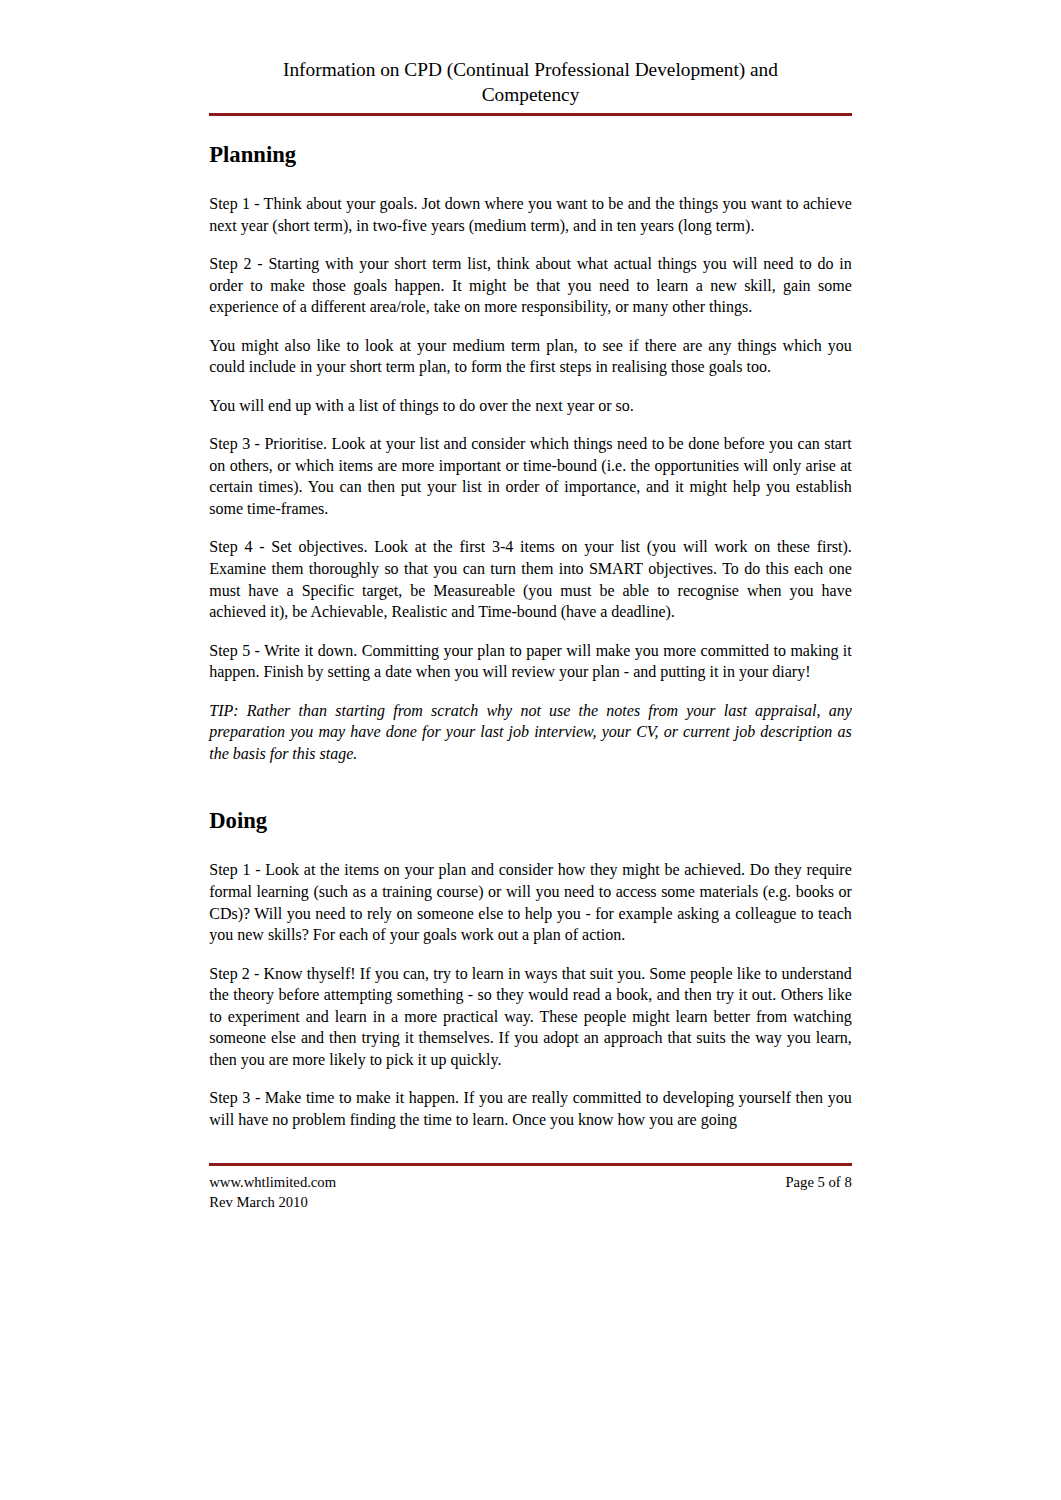Information on CPD (Continual Professional Development) and Competency
Planning
Step 1 - Think about your goals. Jot down where you want to be and the things you want to achieve next year (short term), in two-five years (medium term), and in ten years (long term).
Step 2 - Starting with your short term list, think about what actual things you will need to do in order to make those goals happen. It might be that you need to learn a new skill, gain some experience of a different area/role, take on more responsibility, or many other things.
You might also like to look at your medium term plan, to see if there are any things which you could include in your short term plan, to form the first steps in realising those goals too.
You will end up with a list of things to do over the next year or so.
Step 3 - Prioritise. Look at your list and consider which things need to be done before you can start on others, or which items are more important or time-bound (i.e. the opportunities will only arise at certain times). You can then put your list in order of importance, and it might help you establish some time-frames.
Step 4 - Set objectives. Look at the first 3-4 items on your list (you will work on these first). Examine them thoroughly so that you can turn them into SMART objectives. To do this each one must have a Specific target, be Measureable (you must be able to recognise when you have achieved it), be Achievable, Realistic and Time-bound (have a deadline).
Step 5 - Write it down. Committing your plan to paper will make you more committed to making it happen. Finish by setting a date when you will review your plan - and putting it in your diary!
TIP: Rather than starting from scratch why not use the notes from your last appraisal, any preparation you may have done for your last job interview, your CV, or current job description as the basis for this stage.
Doing
Step 1 - Look at the items on your plan and consider how they might be achieved. Do they require formal learning (such as a training course) or will you need to access some materials (e.g. books or CDs)? Will you need to rely on someone else to help you - for example asking a colleague to teach you new skills? For each of your goals work out a plan of action.
Step 2 - Know thyself! If you can, try to learn in ways that suit you. Some people like to understand the theory before attempting something - so they would read a book, and then try it out. Others like to experiment and learn in a more practical way. These people might learn better from watching someone else and then trying it themselves. If you adopt an approach that suits the way you learn, then you are more likely to pick it up quickly.
Step 3 - Make time to make it happen. If you are really committed to developing yourself then you will have no problem finding the time to learn. Once you know how you are going
www.whtlimited.com
Rev March 2010
Page 5 of 8